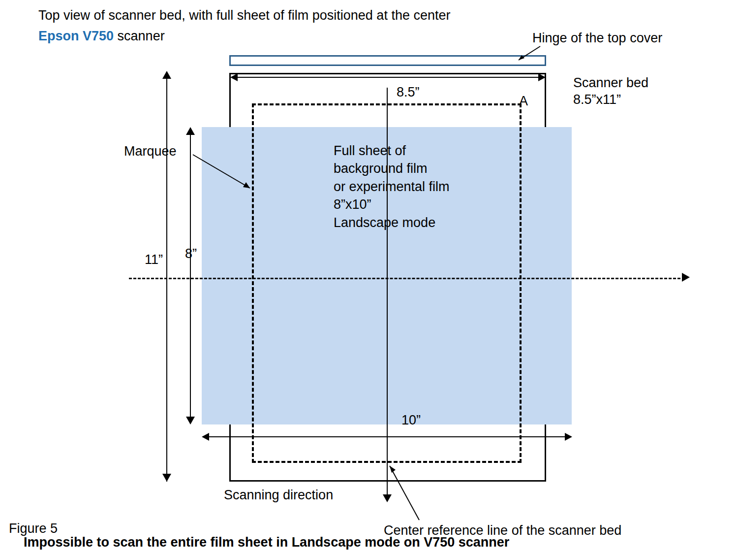Top view of scanner bed, with full sheet of film positioned at the center
Epson V750 scanner
Hinge of the top cover
Scanner bed
8.5”x11”
Full sheet of
background film
or experimental film
8”x10”
Landscape mode
Marquee
11”
8”
8.5”
A
10”
Scanning direction
Center reference line of the scanner bed
Figure 5
Impossible to scan the entire film sheet in Landscape mode on V750 scanner